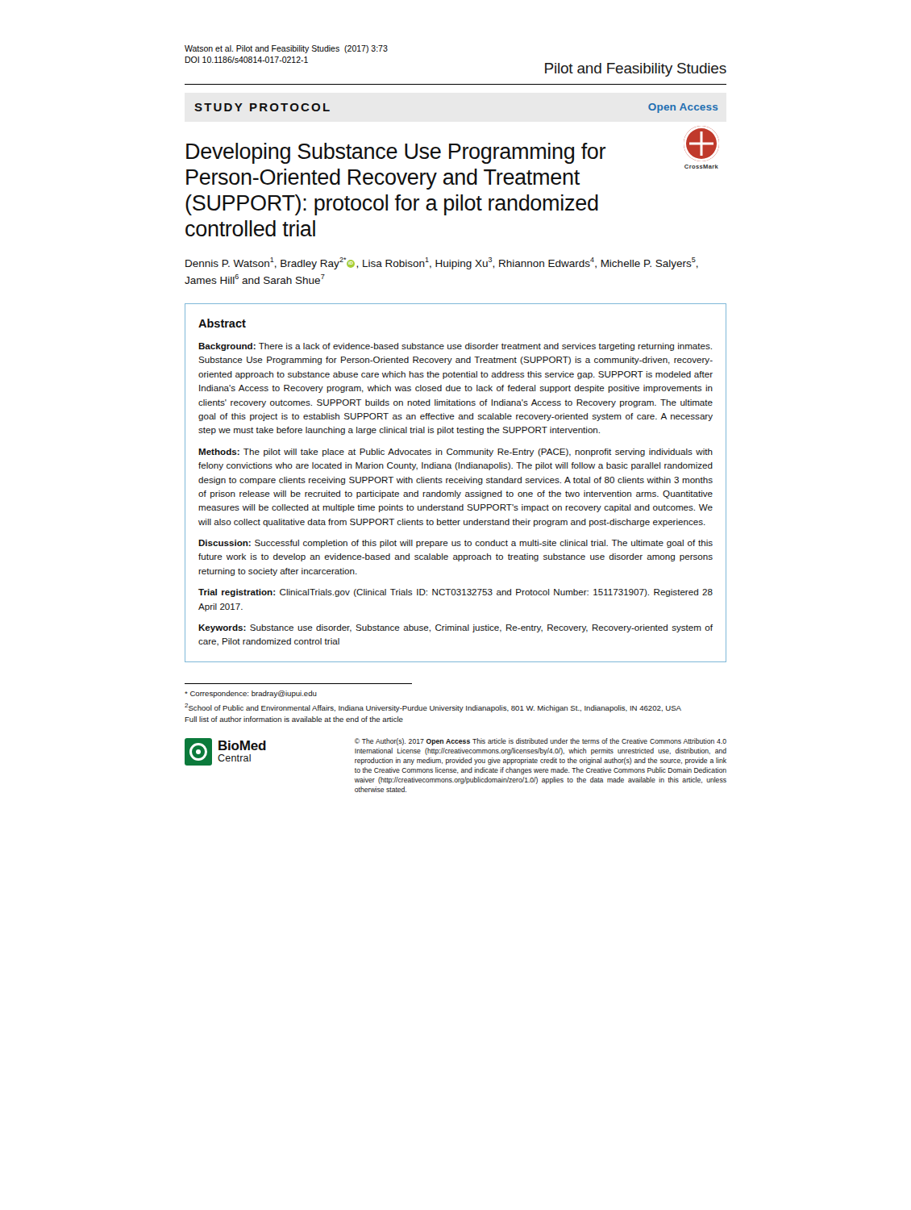Watson et al. Pilot and Feasibility Studies (2017) 3:73
DOI 10.1186/s40814-017-0212-1
Pilot and Feasibility Studies
STUDY PROTOCOL
Open Access
CrossMark
Developing Substance Use Programming for Person-Oriented Recovery and Treatment (SUPPORT): protocol for a pilot randomized controlled trial
Dennis P. Watson1, Bradley Ray2* , Lisa Robison1, Huiping Xu3, Rhiannon Edwards4, Michelle P. Salyers5, James Hill6 and Sarah Shue7
Abstract
Background: There is a lack of evidence-based substance use disorder treatment and services targeting returning inmates. Substance Use Programming for Person-Oriented Recovery and Treatment (SUPPORT) is a community-driven, recovery-oriented approach to substance abuse care which has the potential to address this service gap. SUPPORT is modeled after Indiana's Access to Recovery program, which was closed due to lack of federal support despite positive improvements in clients' recovery outcomes. SUPPORT builds on noted limitations of Indiana's Access to Recovery program. The ultimate goal of this project is to establish SUPPORT as an effective and scalable recovery-oriented system of care. A necessary step we must take before launching a large clinical trial is pilot testing the SUPPORT intervention.
Methods: The pilot will take place at Public Advocates in Community Re-Entry (PACE), nonprofit serving individuals with felony convictions who are located in Marion County, Indiana (Indianapolis). The pilot will follow a basic parallel randomized design to compare clients receiving SUPPORT with clients receiving standard services. A total of 80 clients within 3 months of prison release will be recruited to participate and randomly assigned to one of the two intervention arms. Quantitative measures will be collected at multiple time points to understand SUPPORT's impact on recovery capital and outcomes. We will also collect qualitative data from SUPPORT clients to better understand their program and post-discharge experiences.
Discussion: Successful completion of this pilot will prepare us to conduct a multi-site clinical trial. The ultimate goal of this future work is to develop an evidence-based and scalable approach to treating substance use disorder among persons returning to society after incarceration.
Trial registration: ClinicalTrials.gov (Clinical Trials ID: NCT03132753 and Protocol Number: 1511731907). Registered 28 April 2017.
Keywords: Substance use disorder, Substance abuse, Criminal justice, Re-entry, Recovery, Recovery-oriented system of care, Pilot randomized control trial
* Correspondence: bradray@iupui.edu
2School of Public and Environmental Affairs, Indiana University-Purdue University Indianapolis, 801 W. Michigan St., Indianapolis, IN 46202, USA
Full list of author information is available at the end of the article
BioMedCentral
© The Author(s). 2017 Open Access This article is distributed under the terms of the Creative Commons Attribution 4.0 International License (http://creativecommons.org/licenses/by/4.0/), which permits unrestricted use, distribution, and reproduction in any medium, provided you give appropriate credit to the original author(s) and the source, provide a link to the Creative Commons license, and indicate if changes were made. The Creative Commons Public Domain Dedication waiver (http://creativecommons.org/publicdomain/zero/1.0/) applies to the data made available in this article, unless otherwise stated.